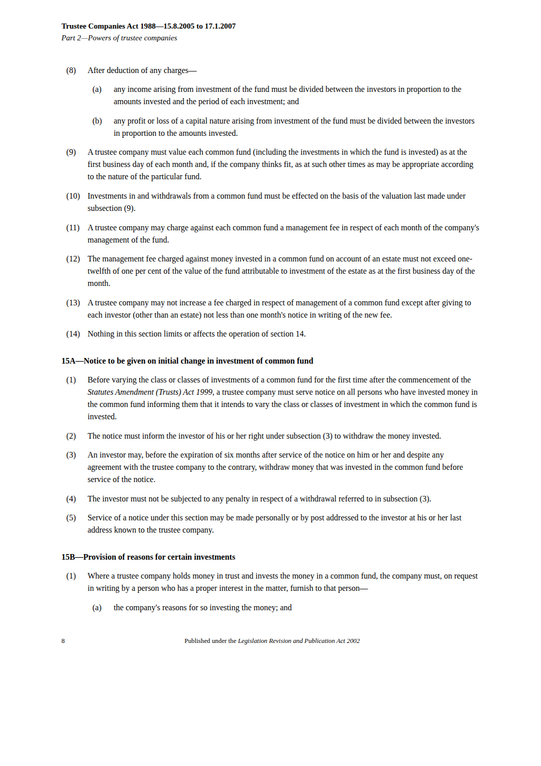Trustee Companies Act 1988—15.8.2005 to 17.1.2007
Part 2—Powers of trustee companies
(8)
After deduction of any charges—
(a)
any income arising from investment of the fund must be divided between the investors in proportion to the amounts invested and the period of each investment; and
(b)
any profit or loss of a capital nature arising from investment of the fund must be divided between the investors in proportion to the amounts invested.
(9)
A trustee company must value each common fund (including the investments in which the fund is invested) as at the first business day of each month and, if the company thinks fit, as at such other times as may be appropriate according to the nature of the particular fund.
(10)
Investments in and withdrawals from a common fund must be effected on the basis of the valuation last made under subsection (9).
(11)
A trustee company may charge against each common fund a management fee in respect of each month of the company's management of the fund.
(12)
The management fee charged against money invested in a common fund on account of an estate must not exceed one-twelfth of one per cent of the value of the fund attributable to investment of the estate as at the first business day of the month.
(13)
A trustee company may not increase a fee charged in respect of management of a common fund except after giving to each investor (other than an estate) not less than one month's notice in writing of the new fee.
(14)
Nothing in this section limits or affects the operation of section 14.
15A—Notice to be given on initial change in investment of common fund
(1)
Before varying the class or classes of investments of a common fund for the first time after the commencement of the Statutes Amendment (Trusts) Act 1999, a trustee company must serve notice on all persons who have invested money in the common fund informing them that it intends to vary the class or classes of investment in which the common fund is invested.
(2)
The notice must inform the investor of his or her right under subsection (3) to withdraw the money invested.
(3)
An investor may, before the expiration of six months after service of the notice on him or her and despite any agreement with the trustee company to the contrary, withdraw money that was invested in the common fund before service of the notice.
(4)
The investor must not be subjected to any penalty in respect of a withdrawal referred to in subsection (3).
(5)
Service of a notice under this section may be made personally or by post addressed to the investor at his or her last address known to the trustee company.
15B—Provision of reasons for certain investments
(1)
Where a trustee company holds money in trust and invests the money in a common fund, the company must, on request in writing by a person who has a proper interest in the matter, furnish to that person—
(a)
the company's reasons for so investing the money; and
8
Published under the Legislation Revision and Publication Act 2002